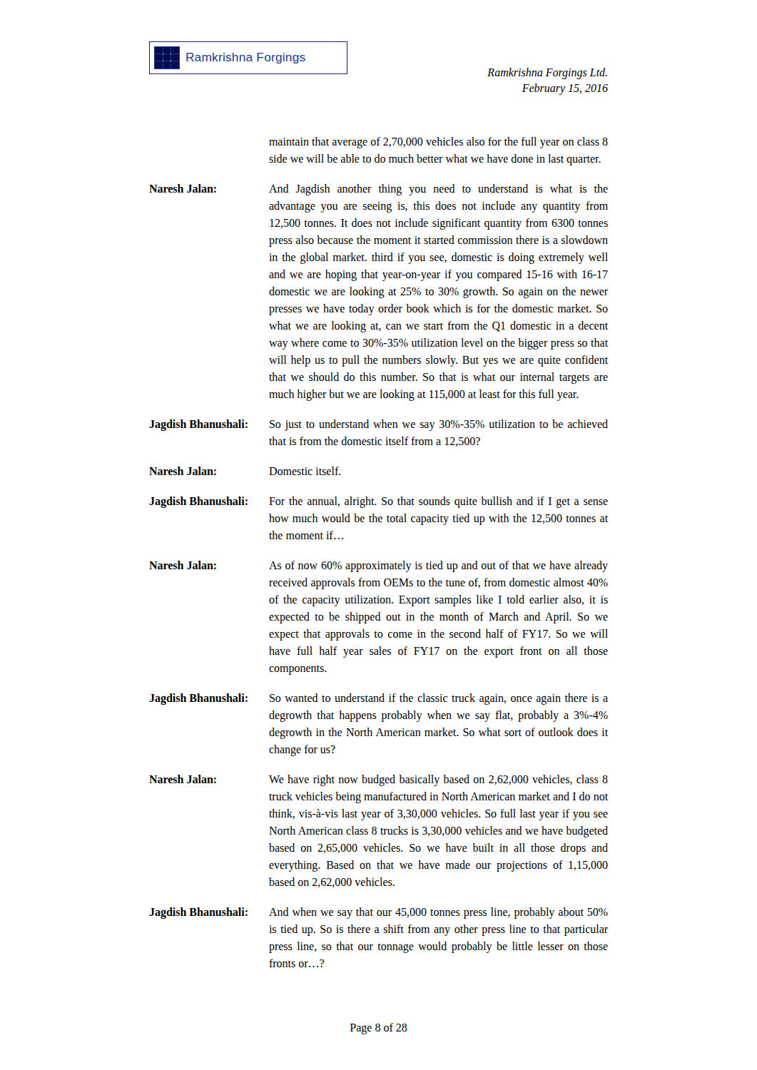Ramkrishna Forgings
Ramkrishna Forgings Ltd.
February 15, 2016
| | maintain that average of 2,70,000 vehicles also for the full year on class 8 side we will be able to do much better what we have done in last quarter. |
| Naresh Jalan: | And Jagdish another thing you need to understand is what is the advantage you are seeing is, this does not include any quantity from 12,500 tonnes. It does not include significant quantity from 6300 tonnes press also because the moment it started commission there is a slowdown in the global market. third if you see, domestic is doing extremely well and we are hoping that year-on-year if you compared 15-16 with 16-17 domestic we are looking at 25% to 30% growth. So again on the newer presses we have today order book which is for the domestic market. So what we are looking at, can we start from the Q1 domestic in a decent way where come to 30%-35% utilization level on the bigger press so that will help us to pull the numbers slowly. But yes we are quite confident that we should do this number. So that is what our internal targets are much higher but we are looking at 115,000 at least for this full year. |
| Jagdish Bhanushali: | So just to understand when we say 30%-35% utilization to be achieved that is from the domestic itself from a 12,500? |
| Naresh Jalan: | Domestic itself. |
| Jagdish Bhanushali: | For the annual, alright. So that sounds quite bullish and if I get a sense how much would be the total capacity tied up with the 12,500 tonnes at the moment if… |
| Naresh Jalan: | As of now 60% approximately is tied up and out of that we have already received approvals from OEMs to the tune of, from domestic almost 40% of the capacity utilization. Export samples like I told earlier also, it is expected to be shipped out in the month of March and April. So we expect that approvals to come in the second half of FY17. So we will have full half year sales of FY17 on the export front on all those components. |
| Jagdish Bhanushali: | So wanted to understand if the classic truck again, once again there is a degrowth that happens probably when we say flat, probably a 3%-4% degrowth in the North American market. So what sort of outlook does it change for us? |
| Naresh Jalan: | We have right now budged basically based on 2,62,000 vehicles, class 8 truck vehicles being manufactured in North American market and I do not think, vis-à-vis last year of 3,30,000 vehicles. So full last year if you see North American class 8 trucks is 3,30,000 vehicles and we have budgeted based on 2,65,000 vehicles. So we have built in all those drops and everything. Based on that we have made our projections of 1,15,000 based on 2,62,000 vehicles. |
| Jagdish Bhanushali: | And when we say that our 45,000 tonnes press line, probably about 50% is tied up. So is there a shift from any other press line to that particular press line, so that our tonnage would probably be little lesser on those fronts or…? |
Page 8 of 28